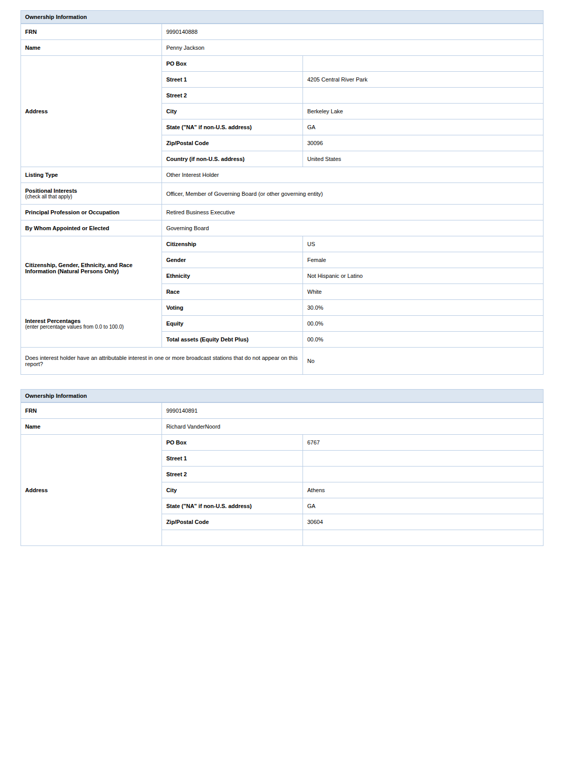Ownership Information
| FRN | 9990140888 |
| Name | Penny Jackson |
| Address | PO Box | |
| Street 1 | 4205 Central River Park |
| Street 2 | |
| City | Berkeley Lake |
| State ("NA" if non-U.S. address) | GA |
| Zip/Postal Code | 30096 |
| Country (if non-U.S. address) | United States |
| Listing Type | Other Interest Holder |
| Positional Interests (check all that apply) | Officer, Member of Governing Board (or other governing entity) |
| Principal Profession or Occupation | Retired Business Executive |
| By Whom Appointed or Elected | Governing Board |
| Citizenship, Gender, Ethnicity, and Race Information (Natural Persons Only) | Citizenship | US |
| Gender | Female |
| Ethnicity | Not Hispanic or Latino |
| Race | White |
| Interest Percentages (enter percentage values from 0.0 to 100.0) | Voting | 30.0% |
| Equity | 00.0% |
| Total assets (Equity Debt Plus) | 00.0% |
| Does interest holder have an attributable interest in one or more broadcast stations that do not appear on this report? | No |
Ownership Information
| FRN | 9990140891 |
| Name | Richard VanderNoord |
| Address | PO Box | 6767 |
| Street 1 | |
| Street 2 | |
| City | Athens |
| State ("NA" if non-U.S. address) | GA |
| Zip/Postal Code | 30604 |